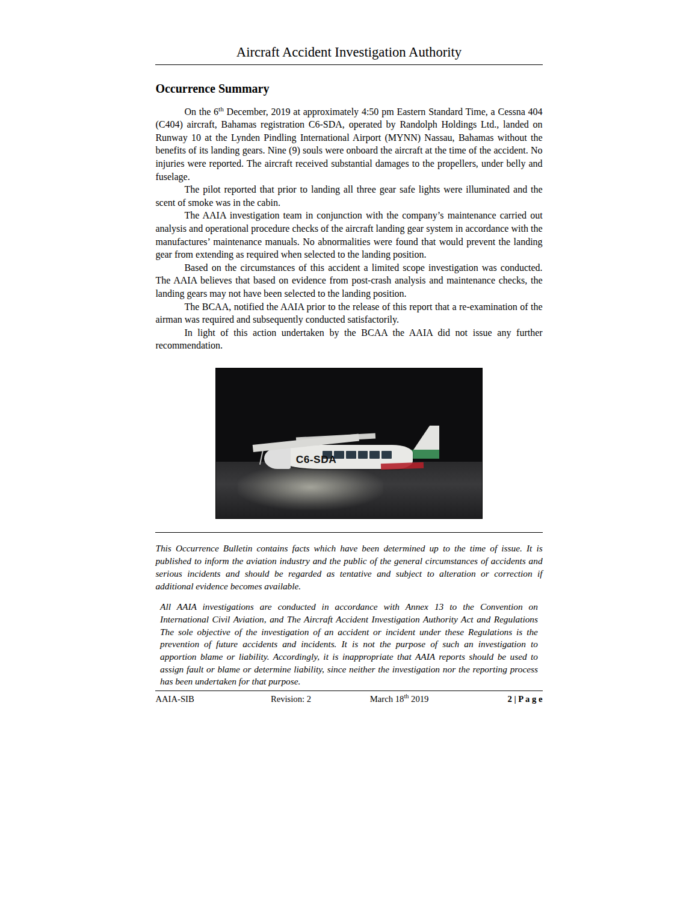Aircraft Accident Investigation Authority
Occurrence Summary
On the 6th December, 2019 at approximately 4:50 pm Eastern Standard Time, a Cessna 404 (C404) aircraft, Bahamas registration C6-SDA, operated by Randolph Holdings Ltd., landed on Runway 10 at the Lynden Pindling International Airport (MYNN) Nassau, Bahamas without the benefits of its landing gears. Nine (9) souls were onboard the aircraft at the time of the accident. No injuries were reported. The aircraft received substantial damages to the propellers, under belly and fuselage.
The pilot reported that prior to landing all three gear safe lights were illuminated and the scent of smoke was in the cabin.
The AAIA investigation team in conjunction with the company’s maintenance carried out analysis and operational procedure checks of the aircraft landing gear system in accordance with the manufactures’ maintenance manuals. No abnormalities were found that would prevent the landing gear from extending as required when selected to the landing position.
Based on the circumstances of this accident a limited scope investigation was conducted. The AAIA believes that based on evidence from post-crash analysis and maintenance checks, the landing gears may not have been selected to the landing position.
The BCAA, notified the AAIA prior to the release of this report that a re-examination of the airman was required and subsequently conducted satisfactorily.
In light of this action undertaken by the BCAA the AAIA did not issue any further recommendation.
C6-SDA
This Occurrence Bulletin contains facts which have been determined up to the time of issue. It is published to inform the aviation industry and the public of the general circumstances of accidents and serious incidents and should be regarded as tentative and subject to alteration or correction if additional evidence becomes available.
All AAIA investigations are conducted in accordance with Annex 13 to the Convention on International Civil Aviation, and The Aircraft Accident Investigation Authority Act and Regulations The sole objective of the investigation of an accident or incident under these Regulations is the prevention of future accidents and incidents. It is not the purpose of such an investigation to apportion blame or liability. Accordingly, it is inappropriate that AAIA reports should be used to assign fault or blame or determine liability, since neither the investigation nor the reporting process has been undertaken for that purpose.
AAIA-SIB
Revision: 2
March 18th 2019
2 | P a g e